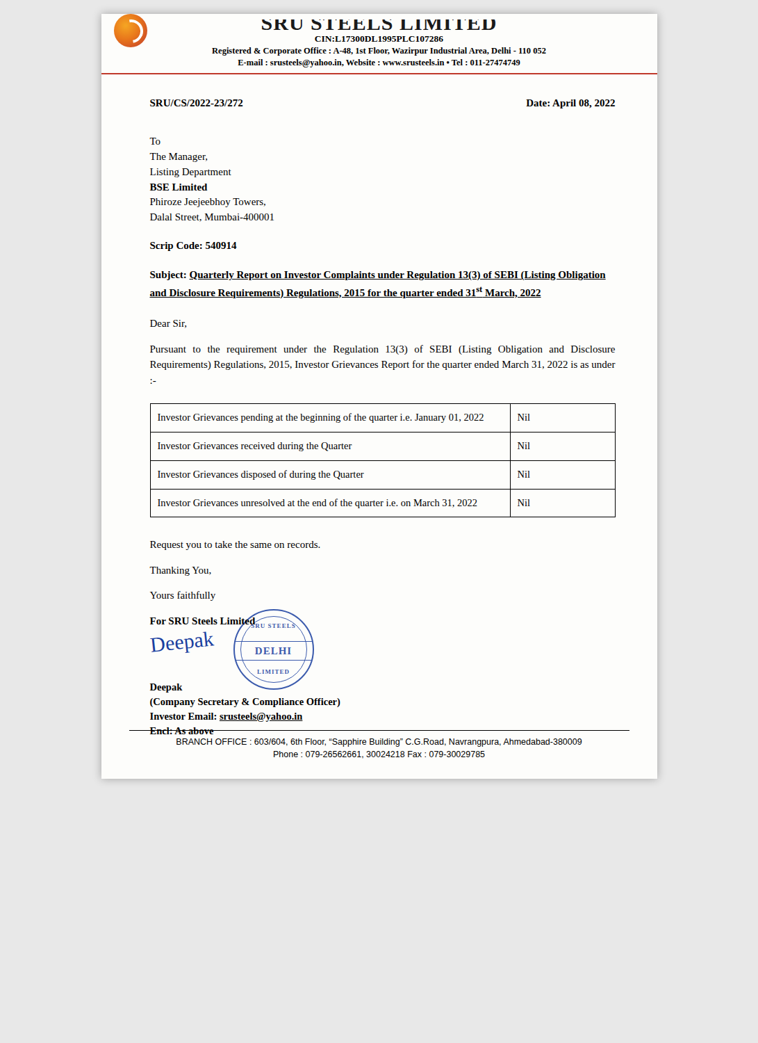SRU STEELS LIMITED
CIN:L17300DL1995PLC107286
Registered & Corporate Office : A-48, 1st Floor, Wazirpur Industrial Area, Delhi - 110 052
E-mail : srusteels@yahoo.in, Website : www.srusteels.in • Tel : 011-27474749
SRU/CS/2022-23/272
Date: April 08, 2022
To
The Manager,
Listing Department
BSE Limited
Phiroze Jeejeebhoy Towers,
Dalal Street, Mumbai-400001
Scrip Code: 540914
Subject: Quarterly Report on Investor Complaints under Regulation 13(3) of SEBI (Listing Obligation and Disclosure Requirements) Regulations, 2015 for the quarter ended 31st March, 2022
Dear Sir,
Pursuant to the requirement under the Regulation 13(3) of SEBI (Listing Obligation and Disclosure Requirements) Regulations, 2015, Investor Grievances Report for the quarter ended March 31, 2022 is as under :-
| Investor Grievances pending at the beginning of the quarter i.e. January 01, 2022 | Nil |
| Investor Grievances received during the Quarter | Nil |
| Investor Grievances disposed of during the Quarter | Nil |
| Investor Grievances unresolved at the end of the quarter i.e. on March 31, 2022 | Nil |
Request you to take the same on records.
Thanking You,
Yours faithfully
For SRU Steels Limited
SRU STEELS
DELHI
LIMITED
Deepak
Deepak
(Company Secretary & Compliance Officer)
Investor Email: srusteels@yahoo.in
Encl: As above
BRANCH OFFICE : 603/604, 6th Floor, “Sapphire Building” C.G.Road, Navrangpura, Ahmedabad-380009
Phone : 079-26562661, 30024218 Fax : 079-30029785